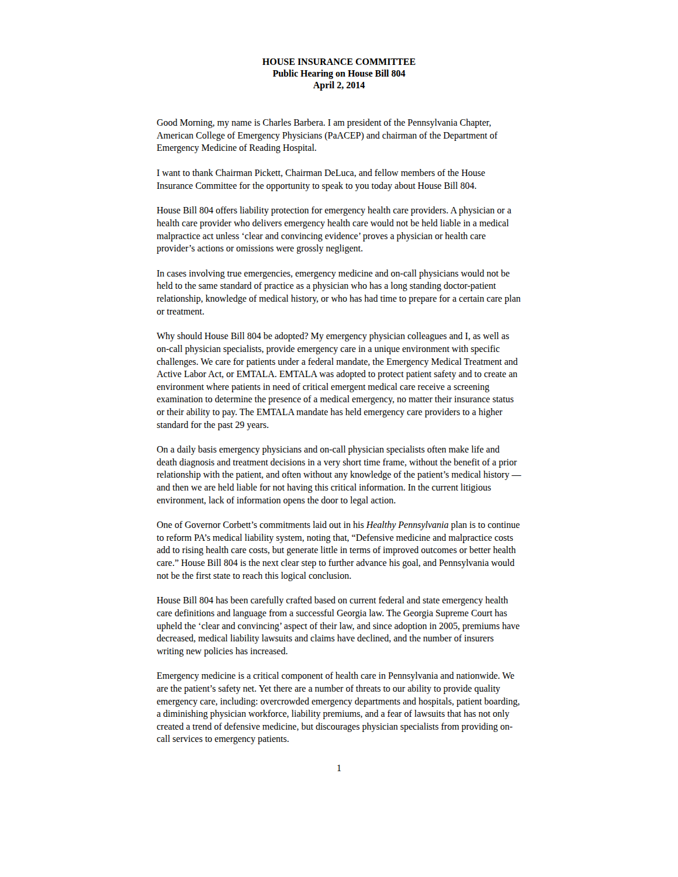HOUSE INSURANCE COMMITTEE Public Hearing on House Bill 804 April 2, 2014
Good Morning, my name is Charles Barbera. I am president of the Pennsylvania Chapter, American College of Emergency Physicians (PaACEP) and chairman of the Department of Emergency Medicine of Reading Hospital.
I want to thank Chairman Pickett, Chairman DeLuca, and fellow members of the House Insurance Committee for the opportunity to speak to you today about House Bill 804.
House Bill 804 offers liability protection for emergency health care providers. A physician or a health care provider who delivers emergency health care would not be held liable in a medical malpractice act unless ‘clear and convincing evidence’ proves a physician or health care provider’s actions or omissions were grossly negligent.
In cases involving true emergencies, emergency medicine and on-call physicians would not be held to the same standard of practice as a physician who has a long standing doctor-patient relationship, knowledge of medical history, or who has had time to prepare for a certain care plan or treatment.
Why should House Bill 804 be adopted? My emergency physician colleagues and I, as well as on-call physician specialists, provide emergency care in a unique environment with specific challenges. We care for patients under a federal mandate, the Emergency Medical Treatment and Active Labor Act, or EMTALA. EMTALA was adopted to protect patient safety and to create an environment where patients in need of critical emergent medical care receive a screening examination to determine the presence of a medical emergency, no matter their insurance status or their ability to pay. The EMTALA mandate has held emergency care providers to a higher standard for the past 29 years.
On a daily basis emergency physicians and on-call physician specialists often make life and death diagnosis and treatment decisions in a very short time frame, without the benefit of a prior relationship with the patient, and often without any knowledge of the patient’s medical history — and then we are held liable for not having this critical information. In the current litigious environment, lack of information opens the door to legal action.
One of Governor Corbett’s commitments laid out in his Healthy Pennsylvania plan is to continue to reform PA’s medical liability system, noting that, “Defensive medicine and malpractice costs add to rising health care costs, but generate little in terms of improved outcomes or better health care.” House Bill 804 is the next clear step to further advance his goal, and Pennsylvania would not be the first state to reach this logical conclusion.
House Bill 804 has been carefully crafted based on current federal and state emergency health care definitions and language from a successful Georgia law. The Georgia Supreme Court has upheld the ‘clear and convincing’ aspect of their law, and since adoption in 2005, premiums have decreased, medical liability lawsuits and claims have declined, and the number of insurers writing new policies has increased.
Emergency medicine is a critical component of health care in Pennsylvania and nationwide. We are the patient’s safety net. Yet there are a number of threats to our ability to provide quality emergency care, including: overcrowded emergency departments and hospitals, patient boarding, a diminishing physician workforce, liability premiums, and a fear of lawsuits that has not only created a trend of defensive medicine, but discourages physician specialists from providing on-call services to emergency patients.
1